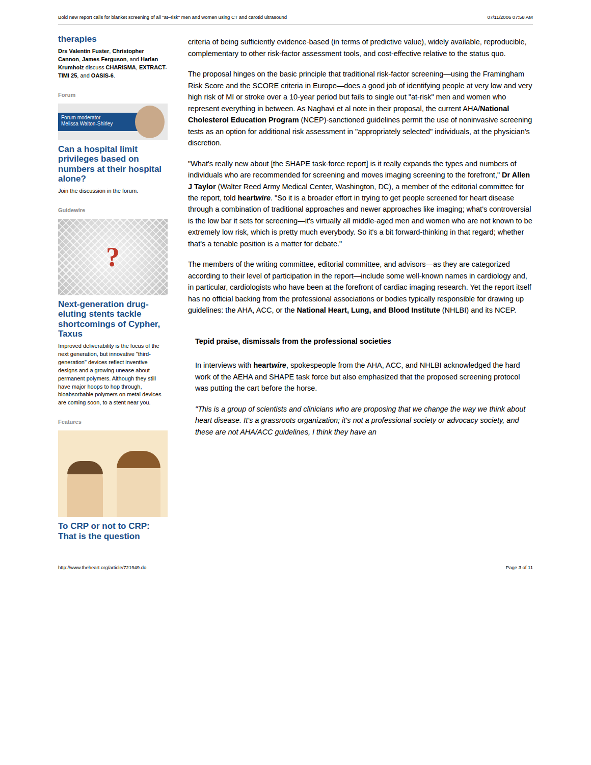Bold new report calls for blanket screening of all "at–risk" men and women using CT and carotid ultrasound
07/11/2006 07:58 AM
therapies
Drs Valentin Fuster, Christopher Cannon, James Ferguson, and Harlan Krumholz discuss CHARISMA, EXTRACT-TIMI 25, and OASIS-6.
Forum
Forum moderator
Melissa Walton-Shirley
Can a hospital limit privileges based on numbers at their hospital alone?
Join the discussion in the forum.
Guidewire
?
Next-generation drug-eluting stents tackle shortcomings of Cypher, Taxus
Improved deliverability is the focus of the next generation, but innovative "third-generation" devices reflect inventive designs and a growing unease about permanent polymers. Although they still have major hoops to hop through, bioabsorbable polymers on metal devices are coming soon, to a stent near you.
Features
To CRP or not to CRP: That is the question
criteria of being sufficiently evidence-based (in terms of predictive value), widely available, reproducible, complementary to other risk-factor assessment tools, and cost-effective relative to the status quo.
The proposal hinges on the basic principle that traditional risk-factor screening—using the Framingham Risk Score and the SCORE criteria in Europe—does a good job of identifying people at very low and very high risk of MI or stroke over a 10-year period but fails to single out "at-risk" men and women who represent everything in between. As Naghavi et al note in their proposal, the current AHA/National Cholesterol Education Program (NCEP)-sanctioned guidelines permit the use of noninvasive screening tests as an option for additional risk assessment in "appropriately selected" individuals, at the physician's discretion.
"What's really new about [the SHAPE task-force report] is it really expands the types and numbers of individuals who are recommended for screening and moves imaging screening to the forefront," Dr Allen J Taylor (Walter Reed Army Medical Center, Washington, DC), a member of the editorial committee for the report, told heartwire. "So it is a broader effort in trying to get people screened for heart disease through a combination of traditional approaches and newer approaches like imaging; what's controversial is the low bar it sets for screening—it's virtually all middle-aged men and women who are not known to be extremely low risk, which is pretty much everybody. So it's a bit forward-thinking in that regard; whether that's a tenable position is a matter for debate."
The members of the writing committee, editorial committee, and advisors—as they are categorized according to their level of participation in the report—include some well-known names in cardiology and, in particular, cardiologists who have been at the forefront of cardiac imaging research. Yet the report itself has no official backing from the professional associations or bodies typically responsible for drawing up guidelines: the AHA, ACC, or the National Heart, Lung, and Blood Institute (NHLBI) and its NCEP.
Tepid praise, dismissals from the professional societies
In interviews with heartwire, spokespeople from the AHA, ACC, and NHLBI acknowledged the hard work of the AEHA and SHAPE task force but also emphasized that the proposed screening protocol was putting the cart before the horse.
"This is a group of scientists and clinicians who are proposing that we change the way we think about heart disease. It's a grassroots organization; it's not a professional society or advocacy society, and these are not AHA/ACC guidelines, I think they have an
http://www.theheart.org/article/721949.do
Page 3 of 11